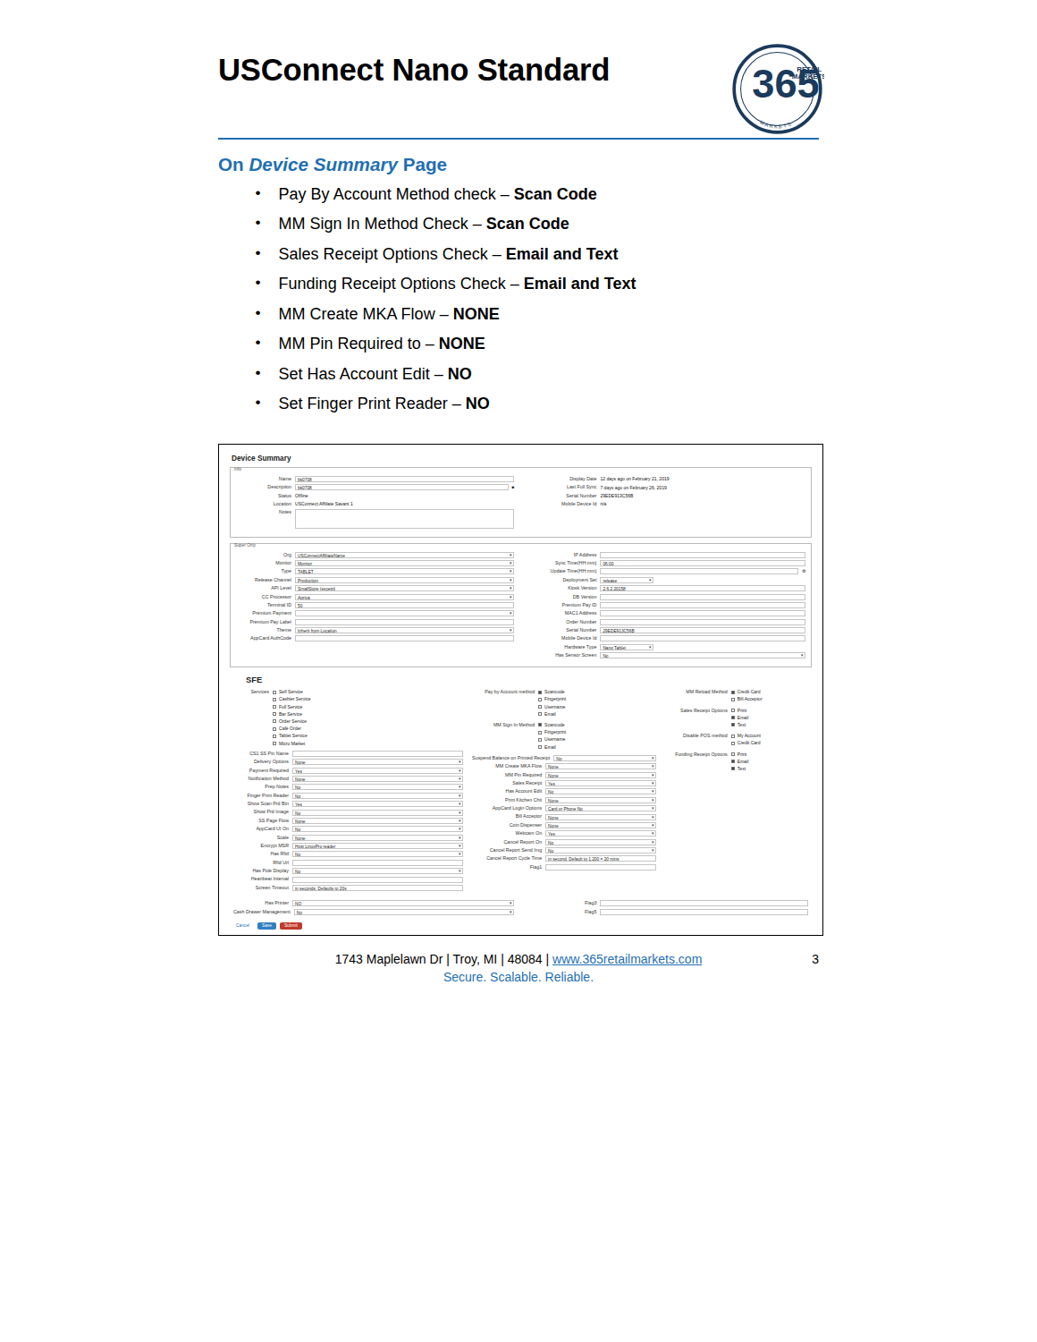USConnect Nano Standard
365 RETAIL MARKETS MARKETS
On Device Summary Page
Pay By Account Method check – Scan Code
MM Sign In Method Check – Scan Code
Sales Receipt Options Check – Email and Text
Funding Receipt Options Check – Email and Text
MM Create MKA Flow – NONE
MM Pin Required to – NONE
Set Has Account Edit – NO
Set Finger Print Reader – NO
Device Summary
Info
Name bk0708
Description bk0708■
Status Offline
Location USConnect Affiliate Savant 1
Notes
Display Date 12 days ago on February 21, 2019
Last Full Sync 7 days ago on February 26, 2019
Serial Number 29EDE913C56B
Mobile Device Id n/a
Super Only
Org USConnectAffiliateName
Monitor Monitor
Type TABLET
Release Channel Production
API Level SmallStore (except)
CC Processor Apriva
Terminal ID 50
Premium Payment
Premium Pay Label
Theme Inherit from Location
AppCard AuthCode
IP Address
Sync Time(HH:mm) 06:00
Update Time(HH:mm) ⚙
Deployment Set release
Kiosk Version 2.6.2.20158
DB Version
Premium Pay ID
MAC1 Address
Order Number
Serial Number 29EDE913C56B
Mobile Device Id
Hardware Type Nano Tablet
Has Sensor Screen No
SFE
Services
Self Service
Cashier Service
Full Service
Bar Service
Order Service
Café Order
Tablet Service
Micro Market
CS1 SS Pin Name
Delivery Options None
Payment Required Yes
Notification Method None
Prep Notes No
Finger Print Reader No
Show Scan Prd Btn Yes
Show Prd Image No
SS Page Flow None
AppCard UI On No
Scale None
Encrypt MSR Host LinuxPro reader
Has Rfid No
Rfid Url
Has Pole Display No
Heartbeat Interval
Screen Timeout in seconds. Defaults to 20s
Pay by Account method
Scancode
Fingerprint
Username
Email
MM Sign In Method
Scancode
Fingerprint
Username
Email
Suspend Balance on Printed Receipt No
MM Create MKA Flow None
MM Pin Required None
Sales Receipt Yes
Has Account Edit No
Print Kitchen Chit None
AppCard Login Options Card or Phone No
Bill Acceptor None
Coin Dispenser None
Webcam On Yes
Cancel Report On No
Cancel Report Send Img No
Cancel Report Cycle Time in second. Default to 1,200 = 20 mins
Flag1
MM Reload Method
Credit Card
Bill Acceptor
Sales Receipt Options
Print
Email
Text
Disable POS method
My Account
Credit Card
Funding Receipt Options
Print
Email
Text
Has Printer NO
Cash Drawer Management No
Flag3
Flag5
Cancel Save Submit
1743 Maplelawn Dr | Troy, MI | 48084 | www.365retailmarkets.com
Secure. Scalable. Reliable.
3